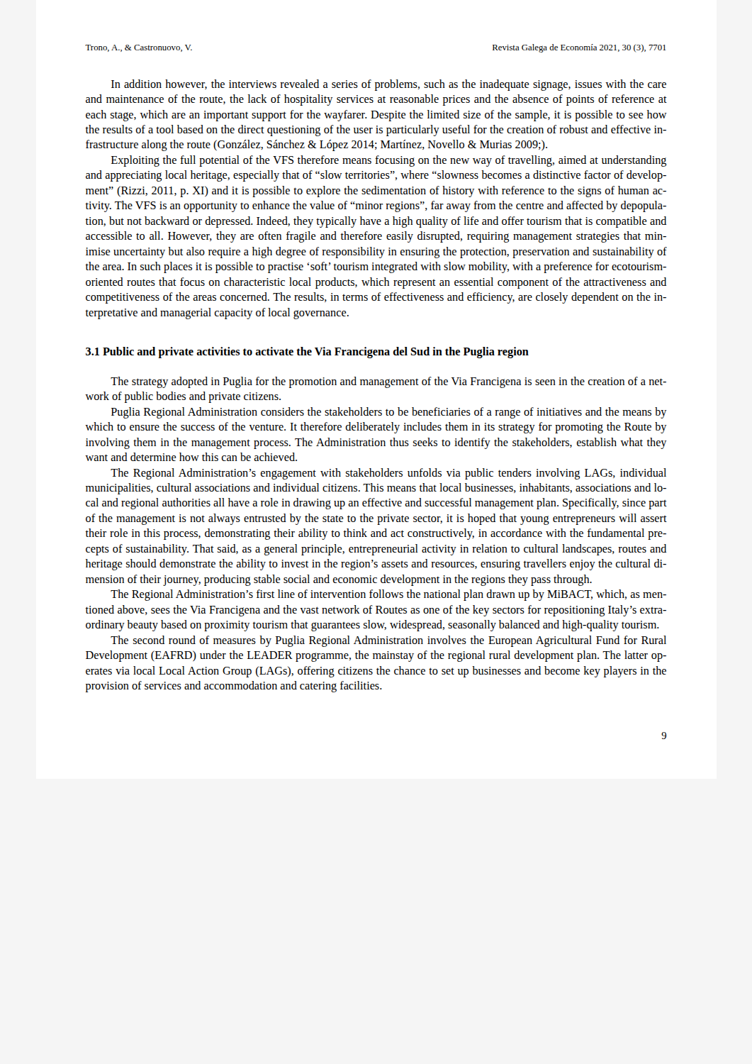Trono, A., & Castronuovo, V. Revista Galega de Economía 2021, 30 (3), 7701
In addition however, the interviews revealed a series of problems, such as the inadequate signage, issues with the care and maintenance of the route, the lack of hospitality services at reasonable prices and the absence of points of reference at each stage, which are an important support for the wayfarer. Despite the limited size of the sample, it is possible to see how the results of a tool based on the direct questioning of the user is particularly useful for the creation of robust and effective infrastructure along the route (González, Sánchez & López 2014; Martínez, Novello & Murias 2009;).
Exploiting the full potential of the VFS therefore means focusing on the new way of travelling, aimed at understanding and appreciating local heritage, especially that of “slow territories”, where “slowness becomes a distinctive factor of development” (Rizzi, 2011, p. XI) and it is possible to explore the sedimentation of history with reference to the signs of human activity. The VFS is an opportunity to enhance the value of “minor regions”, far away from the centre and affected by depopulation, but not backward or depressed. Indeed, they typically have a high quality of life and offer tourism that is compatible and accessible to all. However, they are often fragile and therefore easily disrupted, requiring management strategies that minimise uncertainty but also require a high degree of responsibility in ensuring the protection, preservation and sustainability of the area. In such places it is possible to practise ‘soft’ tourism integrated with slow mobility, with a preference for ecotourism-oriented routes that focus on characteristic local products, which represent an essential component of the attractiveness and competitiveness of the areas concerned. The results, in terms of effectiveness and efficiency, are closely dependent on the interpretative and managerial capacity of local governance.
3.1 Public and private activities to activate the Via Francigena del Sud in the Puglia region
The strategy adopted in Puglia for the promotion and management of the Via Francigena is seen in the creation of a network of public bodies and private citizens.
Puglia Regional Administration considers the stakeholders to be beneficiaries of a range of initiatives and the means by which to ensure the success of the venture. It therefore deliberately includes them in its strategy for promoting the Route by involving them in the management process. The Administration thus seeks to identify the stakeholders, establish what they want and determine how this can be achieved.
The Regional Administration’s engagement with stakeholders unfolds via public tenders involving LAGs, individual municipalities, cultural associations and individual citizens. This means that local businesses, inhabitants, associations and local and regional authorities all have a role in drawing up an effective and successful management plan. Specifically, since part of the management is not always entrusted by the state to the private sector, it is hoped that young entrepreneurs will assert their role in this process, demonstrating their ability to think and act constructively, in accordance with the fundamental precepts of sustainability. That said, as a general principle, entrepreneurial activity in relation to cultural landscapes, routes and heritage should demonstrate the ability to invest in the region’s assets and resources, ensuring travellers enjoy the cultural dimension of their journey, producing stable social and economic development in the regions they pass through.
The Regional Administration’s first line of intervention follows the national plan drawn up by MiBACT, which, as mentioned above, sees the Via Francigena and the vast network of Routes as one of the key sectors for repositioning Italy’s extraordinary beauty based on proximity tourism that guarantees slow, widespread, seasonally balanced and high-quality tourism.
The second round of measures by Puglia Regional Administration involves the European Agricultural Fund for Rural Development (EAFRD) under the LEADER programme, the mainstay of the regional rural development plan. The latter operates via local Local Action Group (LAGs), offering citizens the chance to set up businesses and become key players in the provision of services and accommodation and catering facilities.
9